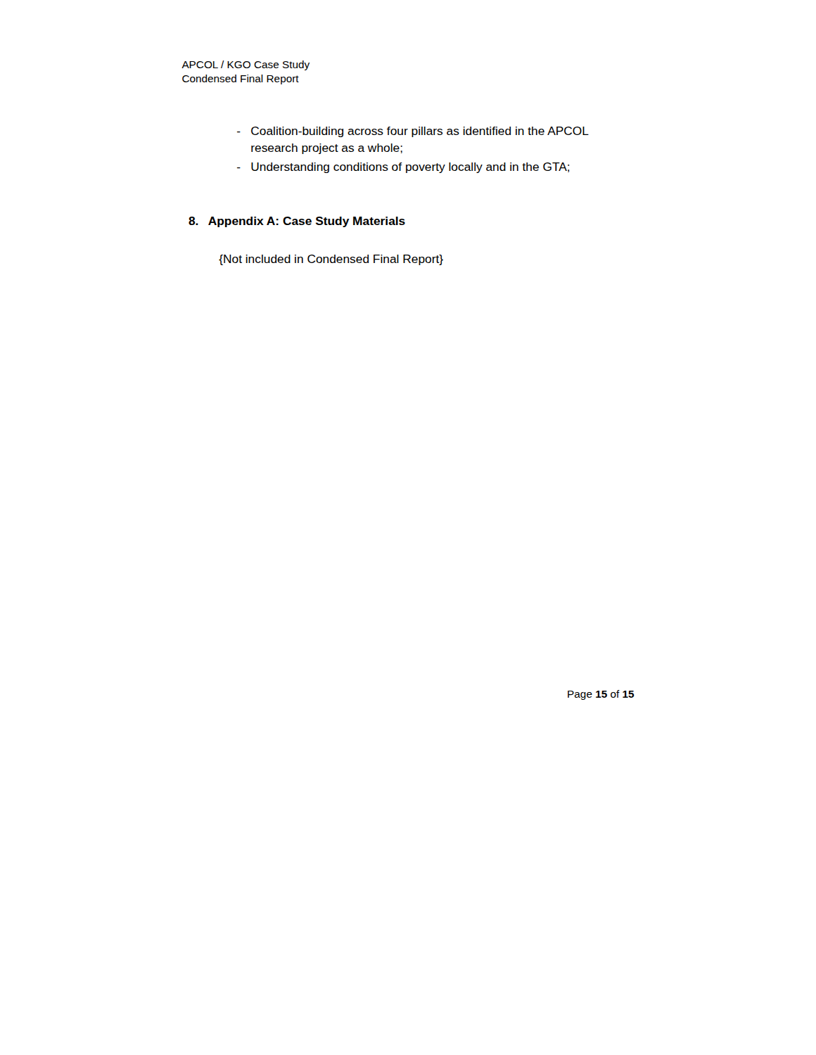APCOL / KGO Case Study
Condensed Final Report
Coalition-building across four pillars as identified in the APCOL research project as a whole;
Understanding conditions of poverty locally and in the GTA;
8. Appendix A: Case Study Materials
{Not included in Condensed Final Report}
Page 15 of 15